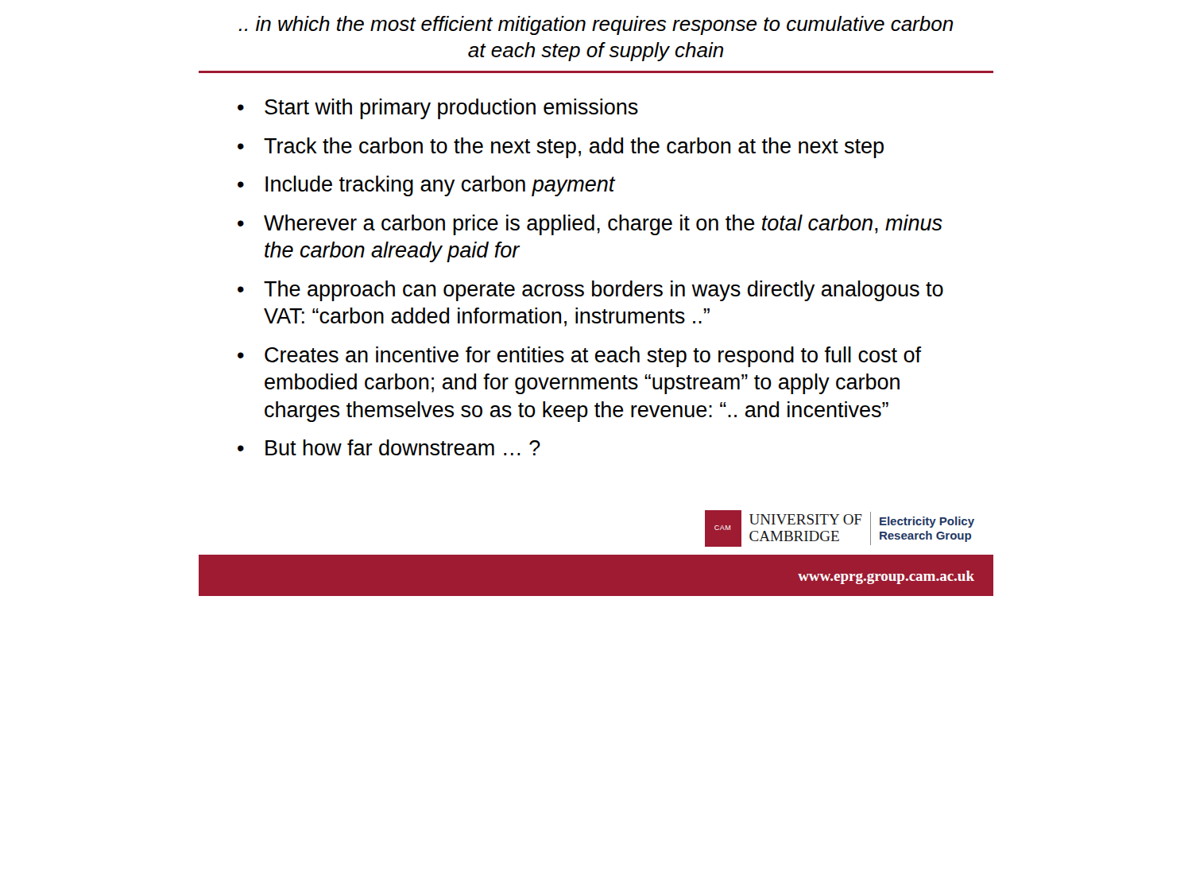.. in which the most efficient mitigation requires response to cumulative carbon at each step of supply chain
Start with primary production emissions
Track the carbon to the next step, add the carbon at the next step
Include tracking any carbon payment
Wherever a carbon price is applied, charge it on the total carbon, minus the carbon already paid for
The approach can operate across borders in ways directly analogous to VAT: “carbon added information, instruments ..”
Creates an incentive for entities at each step to respond to full cost of embodied carbon; and for governments “upstream” to apply carbon charges themselves so as to keep the revenue: “.. and incentives”
But how far downstream … ?
CAM
UNIVERSITY OF
CAMBRIDGE
Electricity Policy
Research Group
www.eprg.group.cam.ac.uk